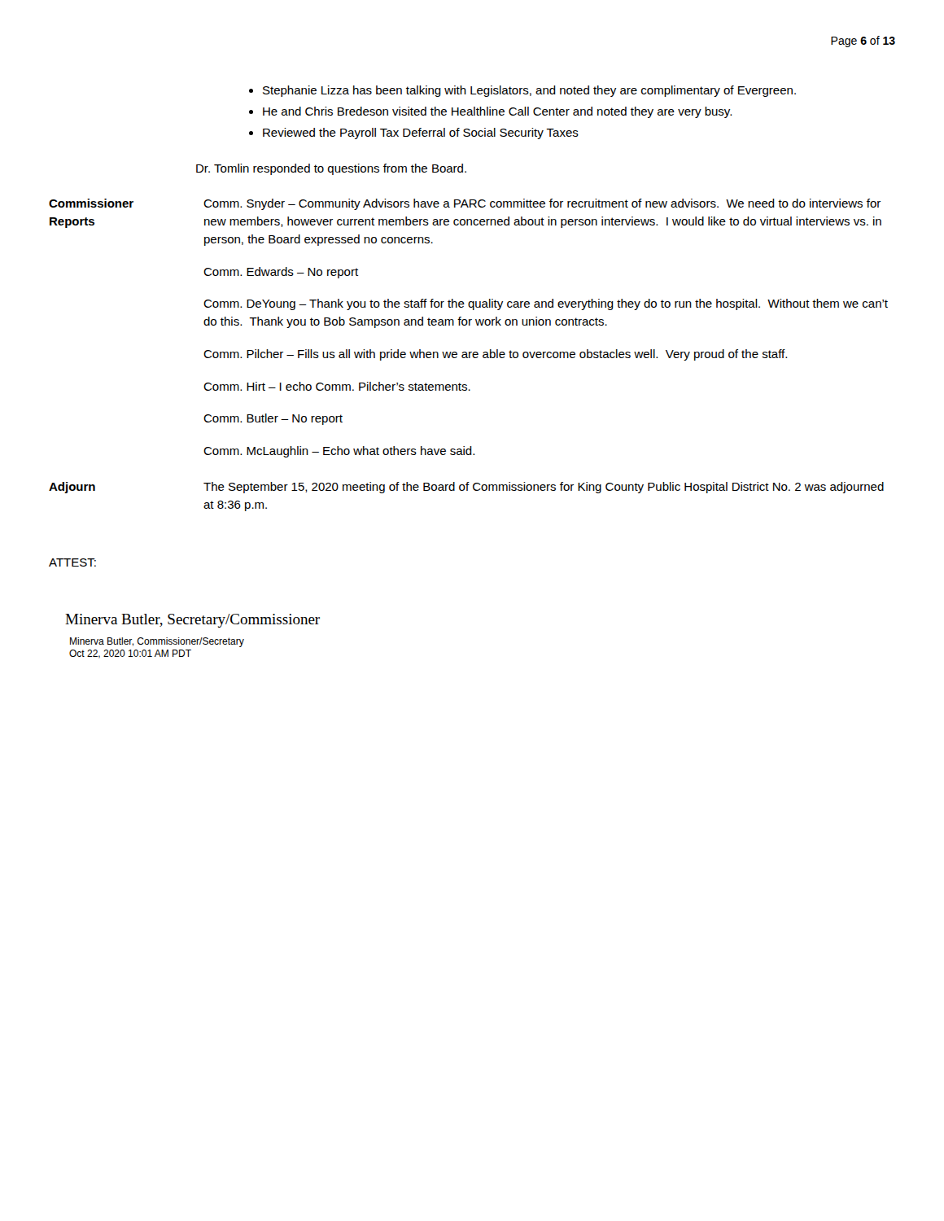Page 6 of 13
Stephanie Lizza has been talking with Legislators, and noted they are complimentary of Evergreen.
He and Chris Bredeson visited the Healthline Call Center and noted they are very busy.
Reviewed the Payroll Tax Deferral of Social Security Taxes
Dr. Tomlin responded to questions from the Board.
Commissioner
Reports
Comm. Snyder – Community Advisors have a PARC committee for recruitment of new advisors. We need to do interviews for new members, however current members are concerned about in person interviews. I would like to do virtual interviews vs. in person, the Board expressed no concerns.
Comm. Edwards – No report
Comm. DeYoung – Thank you to the staff for the quality care and everything they do to run the hospital. Without them we can’t do this. Thank you to Bob Sampson and team for work on union contracts.
Comm. Pilcher – Fills us all with pride when we are able to overcome obstacles well. Very proud of the staff.
Comm. Hirt – I echo Comm. Pilcher’s statements.
Comm. Butler – No report
Comm. McLaughlin – Echo what others have said.
Adjourn
The September 15, 2020 meeting of the Board of Commissioners for King County Public Hospital District No. 2 was adjourned at 8:36 p.m.
ATTEST:
Minerva Butler, Secretary/Commissioner
Minerva Butler, Commissioner/Secretary
Oct 22, 2020 10:01 AM PDT